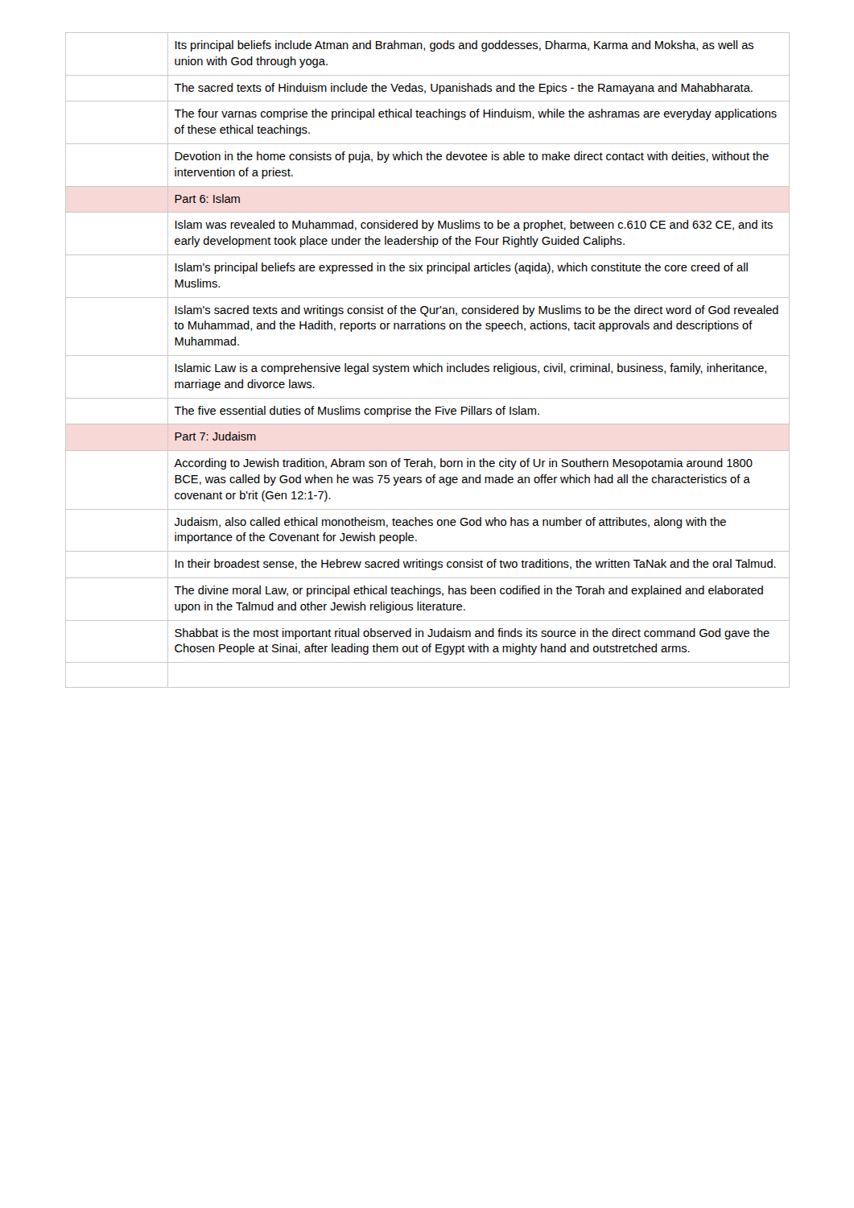| | Its principal beliefs include Atman and Brahman, gods and goddesses, Dharma, Karma and Moksha, as well as union with God through yoga. |
| | The sacred texts of Hinduism include the Vedas, Upanishads and the Epics - the Ramayana and Mahabharata. |
| | The four varnas comprise the principal ethical teachings of Hinduism, while the ashramas are everyday applications of these ethical teachings. |
| | Devotion in the home consists of puja, by which the devotee is able to make direct contact with deities, without the intervention of a priest. |
| | Part 6: Islam |
| | Islam was revealed to Muhammad, considered by Muslims to be a prophet, between c.610 CE and 632 CE, and its early development took place under the leadership of the Four Rightly Guided Caliphs. |
| | Islam's principal beliefs are expressed in the six principal articles (aqida), which constitute the core creed of all Muslims. |
| | Islam's sacred texts and writings consist of the Qur'an, considered by Muslims to be the direct word of God revealed to Muhammad, and the Hadith, reports or narrations on the speech, actions, tacit approvals and descriptions of Muhammad. |
| | Islamic Law is a comprehensive legal system which includes religious, civil, criminal, business, family, inheritance, marriage and divorce laws. |
| | The five essential duties of Muslims comprise the Five Pillars of Islam. |
| | Part 7: Judaism |
| | According to Jewish tradition, Abram son of Terah, born in the city of Ur in Southern Mesopotamia around 1800 BCE, was called by God when he was 75 years of age and made an offer which had all the characteristics of a covenant or b'rit (Gen 12:1-7). |
| | Judaism, also called ethical monotheism, teaches one God who has a number of attributes, along with the importance of the Covenant for Jewish people. |
| | In their broadest sense, the Hebrew sacred writings consist of two traditions, the written TaNak and the oral Talmud. |
| | The divine moral Law, or principal ethical teachings, has been codified in the Torah and explained and elaborated upon in the Talmud and other Jewish religious literature. |
| | Shabbat is the most important ritual observed in Judaism and finds its source in the direct command God gave the Chosen People at Sinai, after leading them out of Egypt with a mighty hand and outstretched arms. |